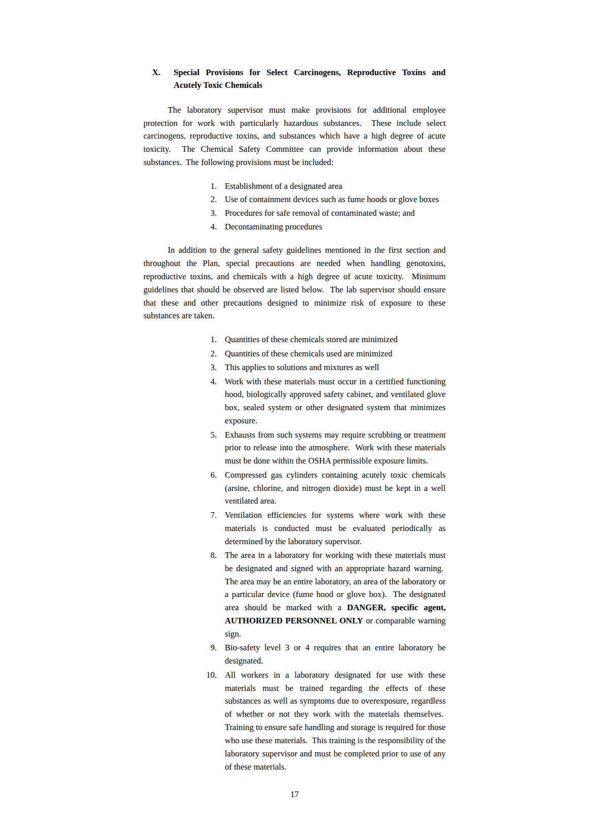X. Special Provisions for Select Carcinogens, Reproductive Toxins and Acutely Toxic Chemicals
The laboratory supervisor must make provisions for additional employee protection for work with particularly hazardous substances. These include select carcinogens, reproductive toxins, and substances which have a high degree of acute toxicity. The Chemical Safety Committee can provide information about these substances. The following provisions must be included:
Establishment of a designated area
Use of containment devices such as fume hoods or glove boxes
Procedures for safe removal of contaminated waste; and
Decontaminating procedures
In addition to the general safety guidelines mentioned in the first section and throughout the Plan, special precautions are needed when handling genotoxins, reproductive toxins, and chemicals with a high degree of acute toxicity. Minimum guidelines that should be observed are listed below. The lab supervisor should ensure that these and other precautions designed to minimize risk of exposure to these substances are taken.
Quantities of these chemicals stored are minimized
Quantities of these chemicals used are minimized
This applies to solutions and mixtures as well
Work with these materials must occur in a certified functioning hood, biologically approved safety cabinet, and ventilated glove box, sealed system or other designated system that minimizes exposure.
Exhausts from such systems may require scrubbing or treatment prior to release into the atmosphere. Work with these materials must be done within the OSHA permissible exposure limits.
Compressed gas cylinders containing acutely toxic chemicals (arsine, chlorine, and nitrogen dioxide) must be kept in a well ventilated area.
Ventilation efficiencies for systems where work with these materials is conducted must be evaluated periodically as determined by the laboratory supervisor.
The area in a laboratory for working with these materials must be designated and signed with an appropriate hazard warning. The area may be an entire laboratory, an area of the laboratory or a particular device (fume hood or glove box). The designated area should be marked with a DANGER, specific agent, AUTHORIZED PERSONNEL ONLY or comparable warning sign.
Bio-safety level 3 or 4 requires that an entire laboratory be designated.
All workers in a laboratory designated for use with these materials must be trained regarding the effects of these substances as well as symptoms due to overexposure, regardless of whether or not they work with the materials themselves. Training to ensure safe handling and storage is required for those who use these materials. This training is the responsibility of the laboratory supervisor and must be completed prior to use of any of these materials.
17